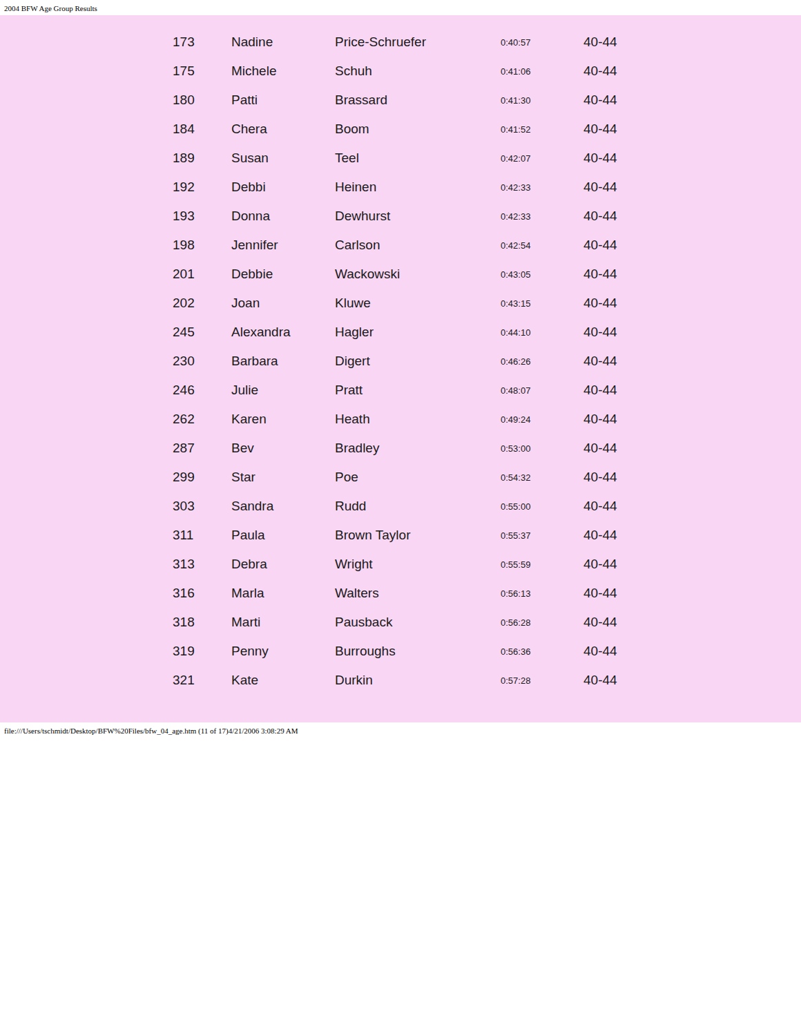2004 BFW Age Group Results
| 173 | Nadine | Price-Schruefer | 0:40:57 | 40-44 |
| 175 | Michele | Schuh | 0:41:06 | 40-44 |
| 180 | Patti | Brassard | 0:41:30 | 40-44 |
| 184 | Chera | Boom | 0:41:52 | 40-44 |
| 189 | Susan | Teel | 0:42:07 | 40-44 |
| 192 | Debbi | Heinen | 0:42:33 | 40-44 |
| 193 | Donna | Dewhurst | 0:42:33 | 40-44 |
| 198 | Jennifer | Carlson | 0:42:54 | 40-44 |
| 201 | Debbie | Wackowski | 0:43:05 | 40-44 |
| 202 | Joan | Kluwe | 0:43:15 | 40-44 |
| 245 | Alexandra | Hagler | 0:44:10 | 40-44 |
| 230 | Barbara | Digert | 0:46:26 | 40-44 |
| 246 | Julie | Pratt | 0:48:07 | 40-44 |
| 262 | Karen | Heath | 0:49:24 | 40-44 |
| 287 | Bev | Bradley | 0:53:00 | 40-44 |
| 299 | Star | Poe | 0:54:32 | 40-44 |
| 303 | Sandra | Rudd | 0:55:00 | 40-44 |
| 311 | Paula | Brown Taylor | 0:55:37 | 40-44 |
| 313 | Debra | Wright | 0:55:59 | 40-44 |
| 316 | Marla | Walters | 0:56:13 | 40-44 |
| 318 | Marti | Pausback | 0:56:28 | 40-44 |
| 319 | Penny | Burroughs | 0:56:36 | 40-44 |
| 321 | Kate | Durkin | 0:57:28 | 40-44 |
file:///Users/tschmidt/Desktop/BFW%20Files/bfw_04_age.htm (11 of 17)4/21/2006 3:08:29 AM